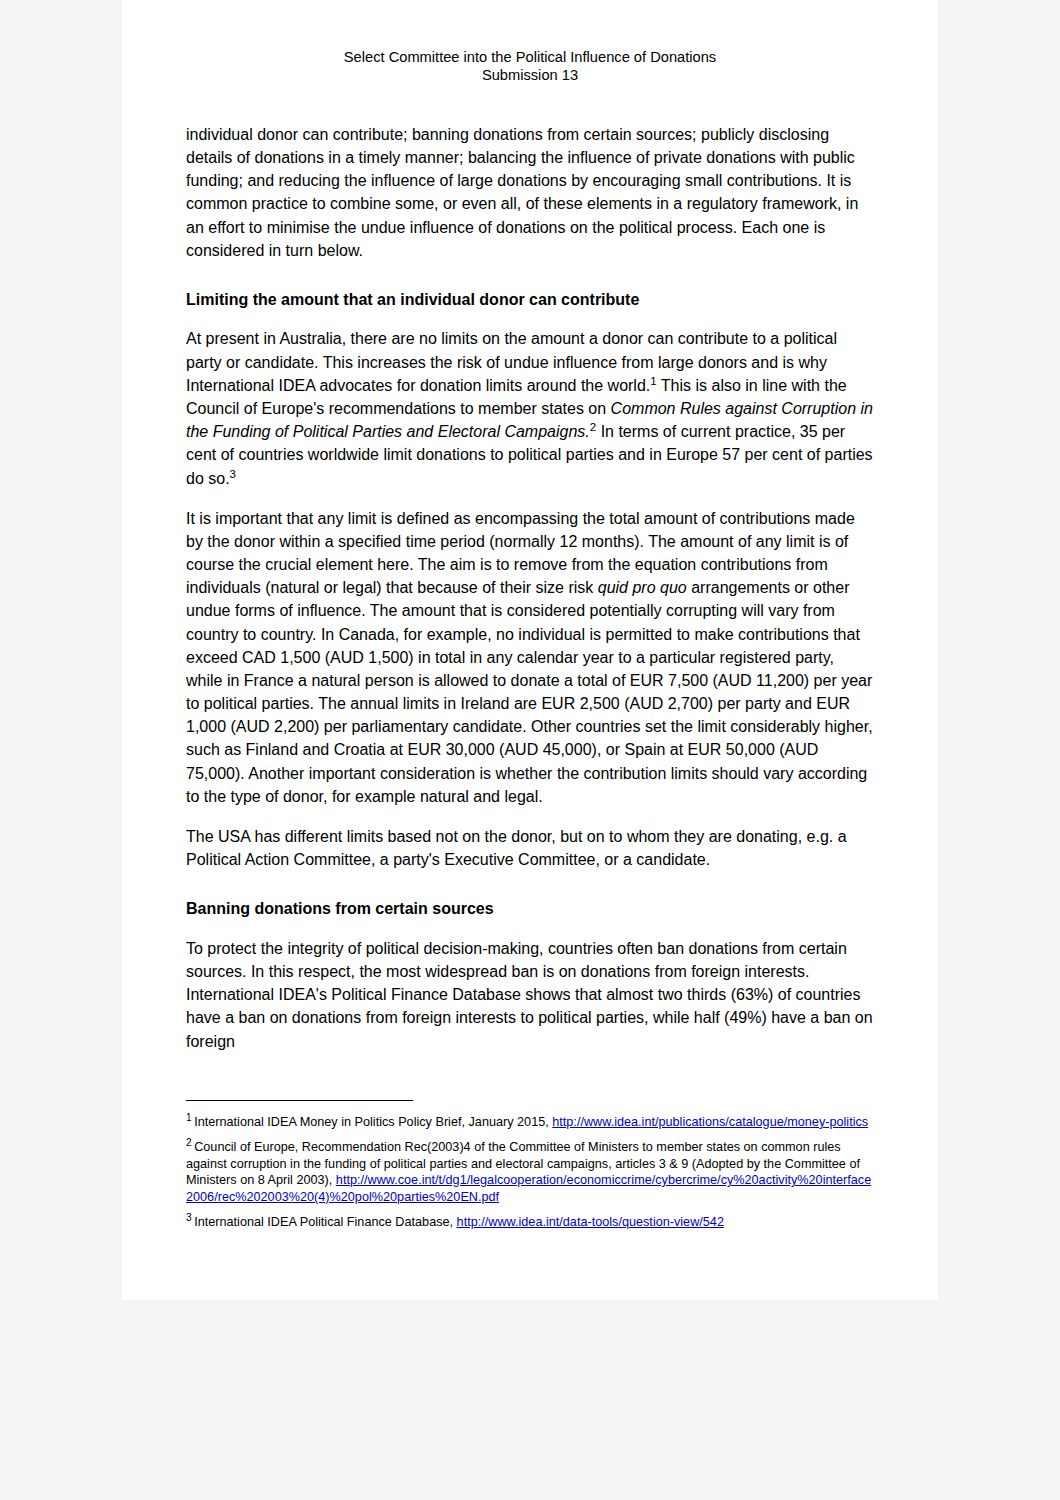Select Committee into the Political Influence of Donations Submission 13
individual donor can contribute; banning donations from certain sources; publicly disclosing details of donations in a timely manner; balancing the influence of private donations with public funding; and reducing the influence of large donations by encouraging small contributions. It is common practice to combine some, or even all, of these elements in a regulatory framework, in an effort to minimise the undue influence of donations on the political process. Each one is considered in turn below.
Limiting the amount that an individual donor can contribute
At present in Australia, there are no limits on the amount a donor can contribute to a political party or candidate. This increases the risk of undue influence from large donors and is why International IDEA advocates for donation limits around the world.1 This is also in line with the Council of Europe's recommendations to member states on Common Rules against Corruption in the Funding of Political Parties and Electoral Campaigns.2 In terms of current practice, 35 per cent of countries worldwide limit donations to political parties and in Europe 57 per cent of parties do so.3
It is important that any limit is defined as encompassing the total amount of contributions made by the donor within a specified time period (normally 12 months). The amount of any limit is of course the crucial element here. The aim is to remove from the equation contributions from individuals (natural or legal) that because of their size risk quid pro quo arrangements or other undue forms of influence. The amount that is considered potentially corrupting will vary from country to country. In Canada, for example, no individual is permitted to make contributions that exceed CAD 1,500 (AUD 1,500) in total in any calendar year to a particular registered party, while in France a natural person is allowed to donate a total of EUR 7,500 (AUD 11,200) per year to political parties. The annual limits in Ireland are EUR 2,500 (AUD 2,700) per party and EUR 1,000 (AUD 2,200) per parliamentary candidate. Other countries set the limit considerably higher, such as Finland and Croatia at EUR 30,000 (AUD 45,000), or Spain at EUR 50,000 (AUD 75,000). Another important consideration is whether the contribution limits should vary according to the type of donor, for example natural and legal.
The USA has different limits based not on the donor, but on to whom they are donating, e.g. a Political Action Committee, a party's Executive Committee, or a candidate.
Banning donations from certain sources
To protect the integrity of political decision-making, countries often ban donations from certain sources. In this respect, the most widespread ban is on donations from foreign interests. International IDEA's Political Finance Database shows that almost two thirds (63%) of countries have a ban on donations from foreign interests to political parties, while half (49%) have a ban on foreign
1 International IDEA Money in Politics Policy Brief, January 2015, http://www.idea.int/publications/catalogue/money-politics
2 Council of Europe, Recommendation Rec(2003)4 of the Committee of Ministers to member states on common rules against corruption in the funding of political parties and electoral campaigns, articles 3 & 9 (Adopted by the Committee of Ministers on 8 April 2003), http://www.coe.int/t/dg1/legalcooperation/economiccrime/cybercrime/cy%20activity%20interface2006/rec%202003%20(4)%20pol%20parties%20EN.pdf
3 International IDEA Political Finance Database, http://www.idea.int/data-tools/question-view/542